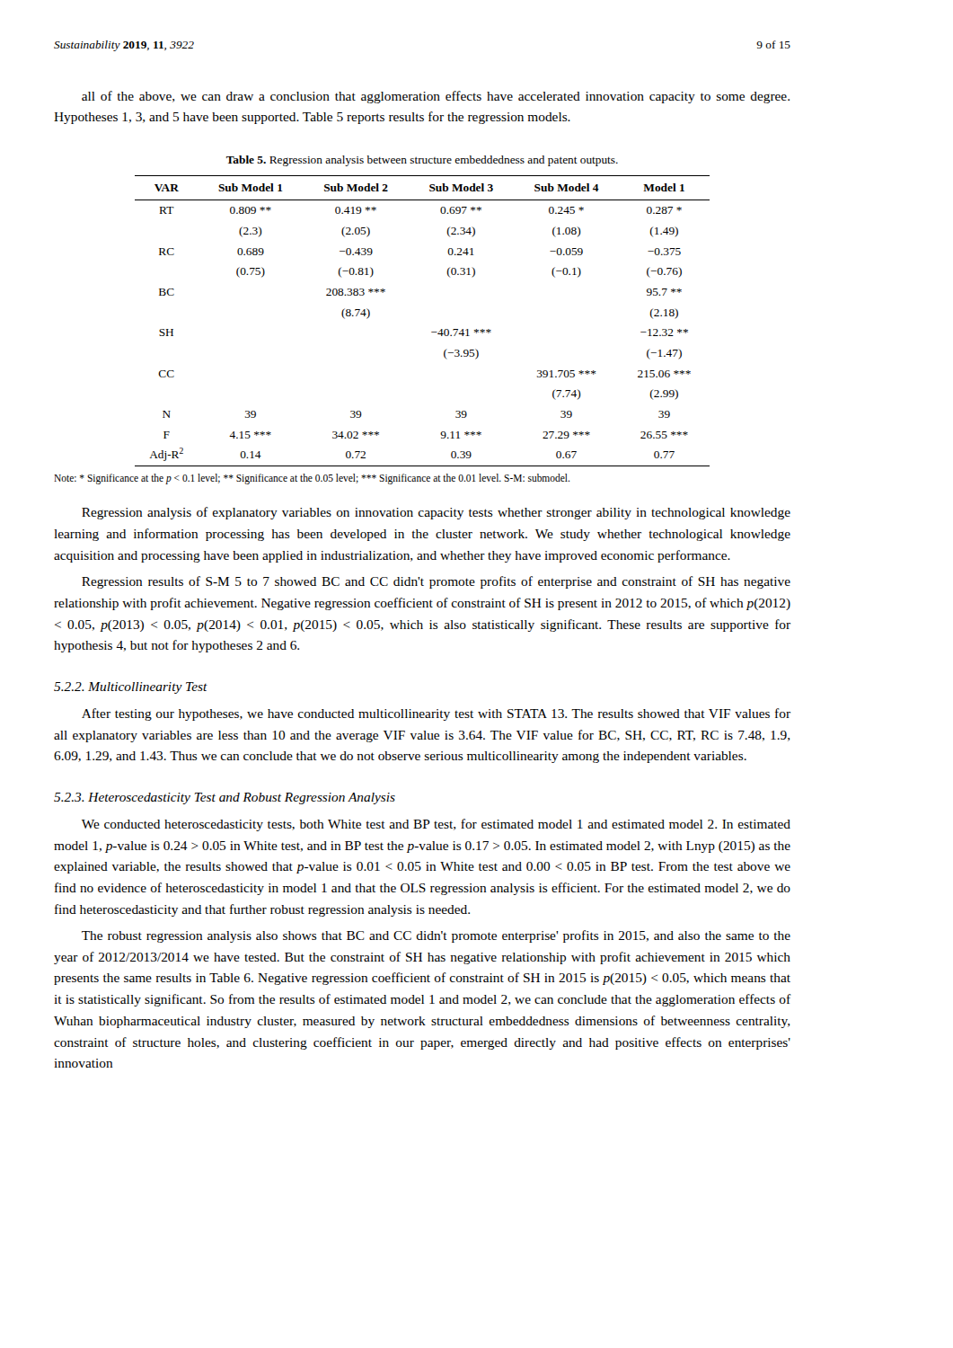Sustainability 2019, 11, 3922
9 of 15
all of the above, we can draw a conclusion that agglomeration effects have accelerated innovation capacity to some degree. Hypotheses 1, 3, and 5 have been supported. Table 5 reports results for the regression models.
Table 5. Regression analysis between structure embeddedness and patent outputs.
| VAR | Sub Model 1 | Sub Model 2 | Sub Model 3 | Sub Model 4 | Model 1 |
| --- | --- | --- | --- | --- | --- |
| RT | 0.809 ** | 0.419 ** | 0.697 ** | 0.245 * | 0.287 * |
| | (2.3) | (2.05) | (2.34) | (1.08) | (1.49) |
| RC | 0.689 | −0.439 | 0.241 | −0.059 | −0.375 |
| | (0.75) | (−0.81) | (0.31) | (−0.1) | (−0.76) |
| BC | | 208.383 *** | | | 95.7 ** |
| | | (8.74) | | | (2.18) |
| SH | | | −40.741 *** | | −12.32 ** |
| | | | (−3.95) | | (−1.47) |
| CC | | | | 391.705 *** | 215.06 *** |
| | | | | (7.74) | (2.99) |
| N | 39 | 39 | 39 | 39 | 39 |
| F | 4.15 *** | 34.02 *** | 9.11 *** | 27.29 *** | 26.55 *** |
| Adj-R 2 | 0.14 | 0.72 | 0.39 | 0.67 | 0.77 |
Note: * Significance at the p < 0.1 level; ** Significance at the 0.05 level; *** Significance at the 0.01 level. S-M: submodel.
Regression analysis of explanatory variables on innovation capacity tests whether stronger ability in technological knowledge learning and information processing has been developed in the cluster network. We study whether technological knowledge acquisition and processing have been applied in industrialization, and whether they have improved economic performance.
Regression results of S-M 5 to 7 showed BC and CC didn't promote profits of enterprise and constraint of SH has negative relationship with profit achievement. Negative regression coefficient of constraint of SH is present in 2012 to 2015, of which p(2012) < 0.05, p(2013) < 0.05, p(2014) < 0.01, p(2015) < 0.05, which is also statistically significant. These results are supportive for hypothesis 4, but not for hypotheses 2 and 6.
5.2.2. Multicollinearity Test
After testing our hypotheses, we have conducted multicollinearity test with STATA 13. The results showed that VIF values for all explanatory variables are less than 10 and the average VIF value is 3.64. The VIF value for BC, SH, CC, RT, RC is 7.48, 1.9, 6.09, 1.29, and 1.43. Thus we can conclude that we do not observe serious multicollinearity among the independent variables.
5.2.3. Heteroscedasticity Test and Robust Regression Analysis
We conducted heteroscedasticity tests, both White test and BP test, for estimated model 1 and estimated model 2. In estimated model 1, p-value is 0.24 > 0.05 in White test, and in BP test the p-value is 0.17 > 0.05. In estimated model 2, with Lnyp (2015) as the explained variable, the results showed that p-value is 0.01 < 0.05 in White test and 0.00 < 0.05 in BP test. From the test above we find no evidence of heteroscedasticity in model 1 and that the OLS regression analysis is efficient. For the estimated model 2, we do find heteroscedasticity and that further robust regression analysis is needed.
The robust regression analysis also shows that BC and CC didn't promote enterprise' profits in 2015, and also the same to the year of 2012/2013/2014 we have tested. But the constraint of SH has negative relationship with profit achievement in 2015 which presents the same results in Table 6. Negative regression coefficient of constraint of SH in 2015 is p(2015) < 0.05, which means that it is statistically significant. So from the results of estimated model 1 and model 2, we can conclude that the agglomeration effects of Wuhan biopharmaceutical industry cluster, measured by network structural embeddedness dimensions of betweenness centrality, constraint of structure holes, and clustering coefficient in our paper, emerged directly and had positive effects on enterprises' innovation